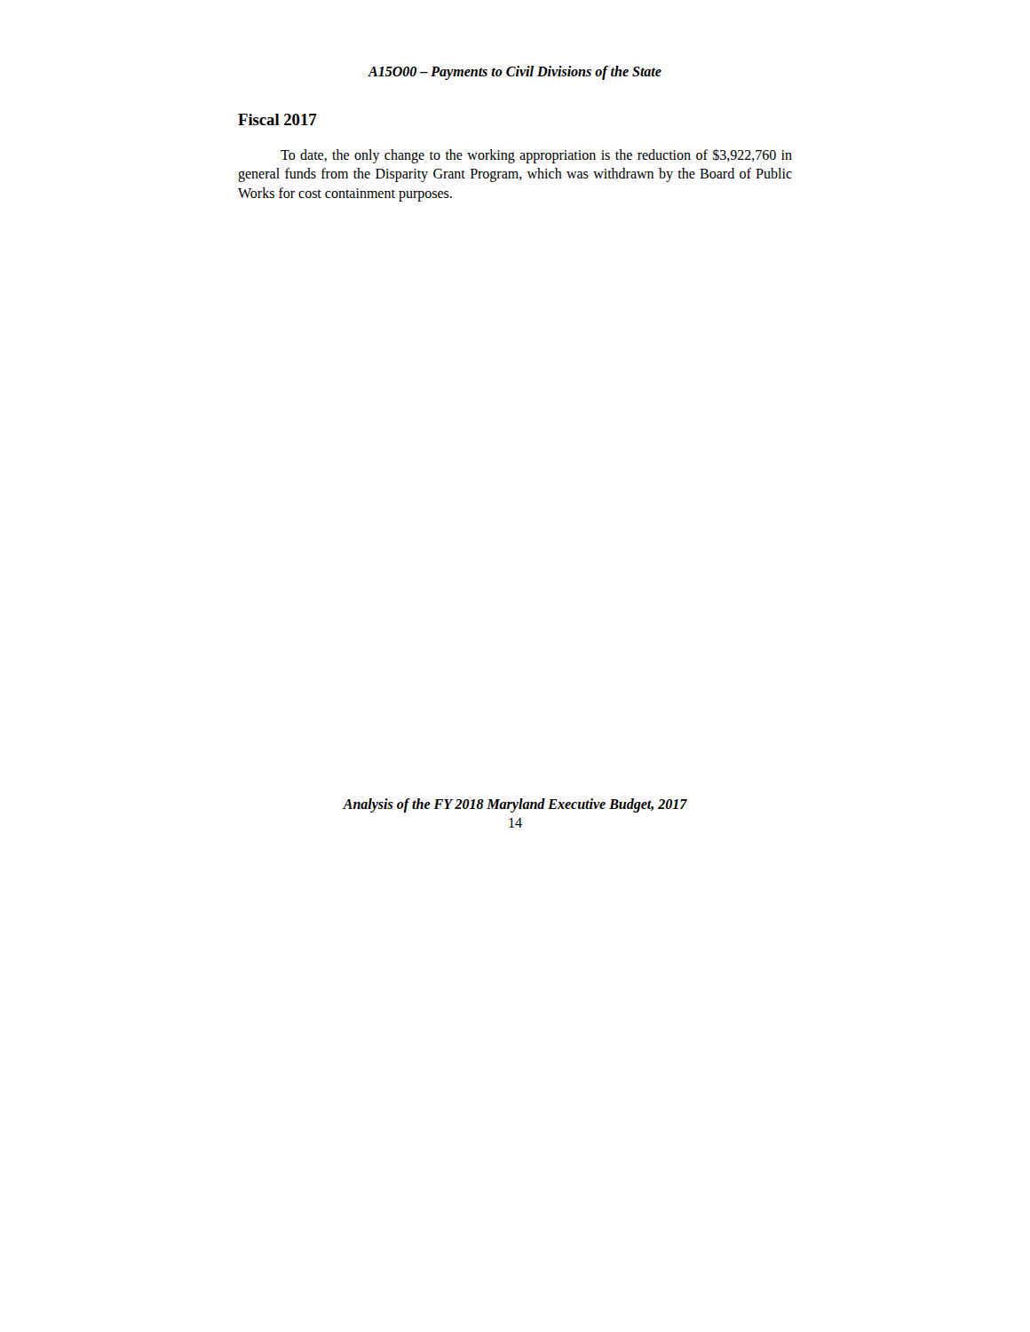A15O00 – Payments to Civil Divisions of the State
Fiscal 2017
To date, the only change to the working appropriation is the reduction of $3,922,760 in general funds from the Disparity Grant Program, which was withdrawn by the Board of Public Works for cost containment purposes.
Analysis of the FY 2018 Maryland Executive Budget, 2017
14